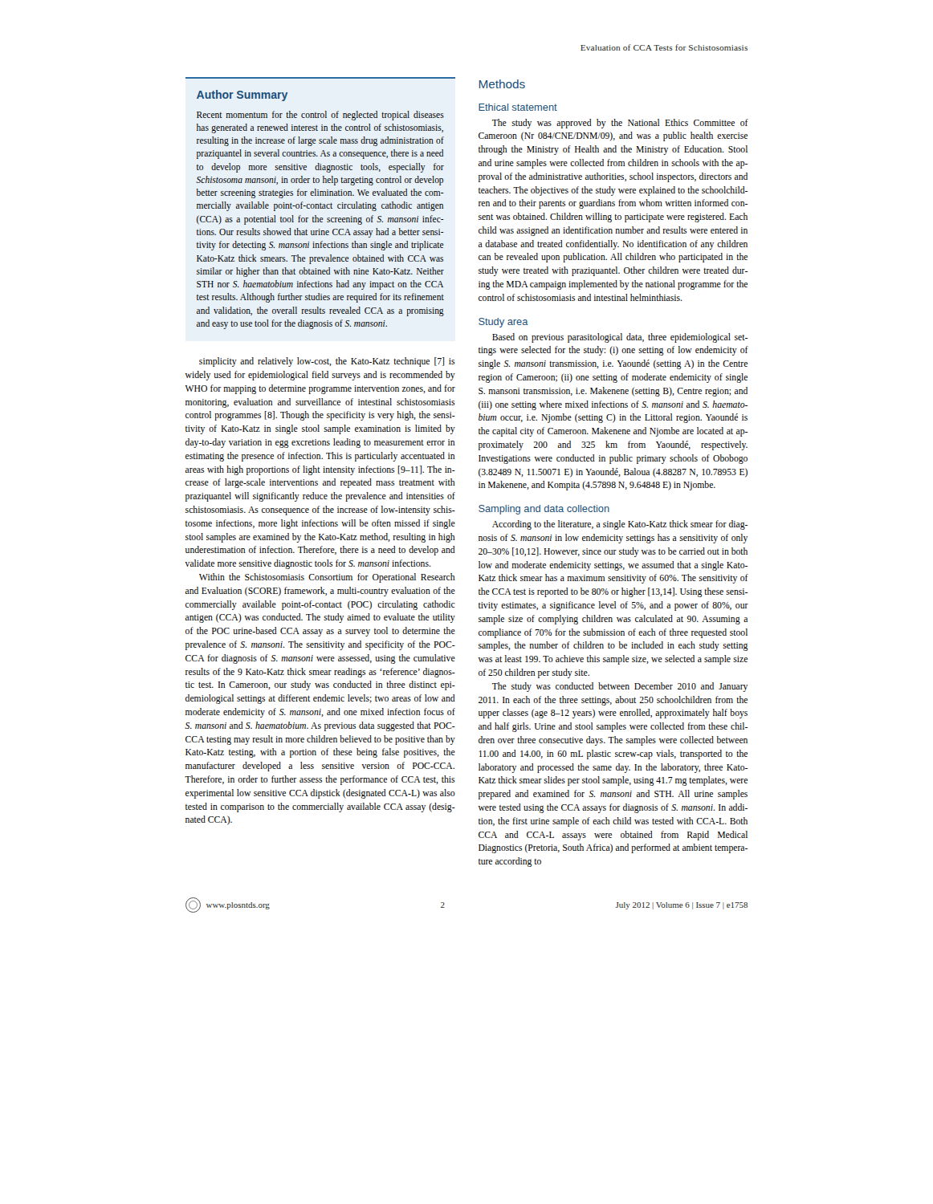Evaluation of CCA Tests for Schistosomiasis
Author Summary
Recent momentum for the control of neglected tropical diseases has generated a renewed interest in the control of schistosomiasis, resulting in the increase of large scale mass drug administration of praziquantel in several countries. As a consequence, there is a need to develop more sensitive diagnostic tools, especially for Schistosoma mansoni, in order to help targeting control or develop better screening strategies for elimination. We evaluated the commercially available point-of-contact circulating cathodic antigen (CCA) as a potential tool for the screening of S. mansoni infections. Our results showed that urine CCA assay had a better sensitivity for detecting S. mansoni infections than single and triplicate Kato-Katz thick smears. The prevalence obtained with CCA was similar or higher than that obtained with nine Kato-Katz. Neither STH nor S. haematobium infections had any impact on the CCA test results. Although further studies are required for its refinement and validation, the overall results revealed CCA as a promising and easy to use tool for the diagnosis of S. mansoni.
simplicity and relatively low-cost, the Kato-Katz technique [7] is widely used for epidemiological field surveys and is recommended by WHO for mapping to determine programme intervention zones, and for monitoring, evaluation and surveillance of intestinal schistosomiasis control programmes [8]. Though the specificity is very high, the sensitivity of Kato-Katz in single stool sample examination is limited by day-to-day variation in egg excretions leading to measurement error in estimating the presence of infection. This is particularly accentuated in areas with high proportions of light intensity infections [9–11]. The increase of large-scale interventions and repeated mass treatment with praziquantel will significantly reduce the prevalence and intensities of schistosomiasis. As consequence of the increase of low-intensity schistosome infections, more light infections will be often missed if single stool samples are examined by the Kato-Katz method, resulting in high underestimation of infection. Therefore, there is a need to develop and validate more sensitive diagnostic tools for S. mansoni infections.
Within the Schistosomiasis Consortium for Operational Research and Evaluation (SCORE) framework, a multi-country evaluation of the commercially available point-of-contact (POC) circulating cathodic antigen (CCA) was conducted. The study aimed to evaluate the utility of the POC urine-based CCA assay as a survey tool to determine the prevalence of S. mansoni. The sensitivity and specificity of the POC-CCA for diagnosis of S. mansoni were assessed, using the cumulative results of the 9 Kato-Katz thick smear readings as ‘reference’ diagnostic test. In Cameroon, our study was conducted in three distinct epidemiological settings at different endemic levels; two areas of low and moderate endemicity of S. mansoni, and one mixed infection focus of S. mansoni and S. haematobium. As previous data suggested that POC-CCA testing may result in more children believed to be positive than by Kato-Katz testing, with a portion of these being false positives, the manufacturer developed a less sensitive version of POC-CCA. Therefore, in order to further assess the performance of CCA test, this experimental low sensitive CCA dipstick (designated CCA-L) was also tested in comparison to the commercially available CCA assay (designated CCA).
Methods
Ethical statement
The study was approved by the National Ethics Committee of Cameroon (Nr 084/CNE/DNM/09), and was a public health exercise through the Ministry of Health and the Ministry of Education. Stool and urine samples were collected from children in schools with the approval of the administrative authorities, school inspectors, directors and teachers. The objectives of the study were explained to the schoolchildren and to their parents or guardians from whom written informed consent was obtained. Children willing to participate were registered. Each child was assigned an identification number and results were entered in a database and treated confidentially. No identification of any children can be revealed upon publication. All children who participated in the study were treated with praziquantel. Other children were treated during the MDA campaign implemented by the national programme for the control of schistosomiasis and intestinal helminthiasis.
Study area
Based on previous parasitological data, three epidemiological settings were selected for the study: (i) one setting of low endemicity of single S. mansoni transmission, i.e. Yaoundé (setting A) in the Centre region of Cameroon; (ii) one setting of moderate endemicity of single S. mansoni transmission, i.e. Makenene (setting B), Centre region; and (iii) one setting where mixed infections of S. mansoni and S. haematobium occur, i.e. Njombe (setting C) in the Littoral region. Yaoundé is the capital city of Cameroon. Makenene and Njombe are located at approximately 200 and 325 km from Yaoundé, respectively. Investigations were conducted in public primary schools of Obobogo (3.82489 N, 11.50071 E) in Yaoundé, Baloua (4.88287 N, 10.78953 E) in Makenene, and Kompita (4.57898 N, 9.64848 E) in Njombe.
Sampling and data collection
According to the literature, a single Kato-Katz thick smear for diagnosis of S. mansoni in low endemicity settings has a sensitivity of only 20–30% [10,12]. However, since our study was to be carried out in both low and moderate endemicity settings, we assumed that a single Kato-Katz thick smear has a maximum sensitivity of 60%. The sensitivity of the CCA test is reported to be 80% or higher [13,14]. Using these sensitivity estimates, a significance level of 5%, and a power of 80%, our sample size of complying children was calculated at 90. Assuming a compliance of 70% for the submission of each of three requested stool samples, the number of children to be included in each study setting was at least 199. To achieve this sample size, we selected a sample size of 250 children per study site.
The study was conducted between December 2010 and January 2011. In each of the three settings, about 250 schoolchildren from the upper classes (age 8–12 years) were enrolled, approximately half boys and half girls. Urine and stool samples were collected from these children over three consecutive days. The samples were collected between 11.00 and 14.00, in 60 mL plastic screw-cap vials, transported to the laboratory and processed the same day. In the laboratory, three Kato-Katz thick smear slides per stool sample, using 41.7 mg templates, were prepared and examined for S. mansoni and STH. All urine samples were tested using the CCA assays for diagnosis of S. mansoni. In addition, the first urine sample of each child was tested with CCA-L. Both CCA and CCA-L assays were obtained from Rapid Medical Diagnostics (Pretoria, South Africa) and performed at ambient temperature according to
www.plosntds.org
2
July 2012 | Volume 6 | Issue 7 | e1758